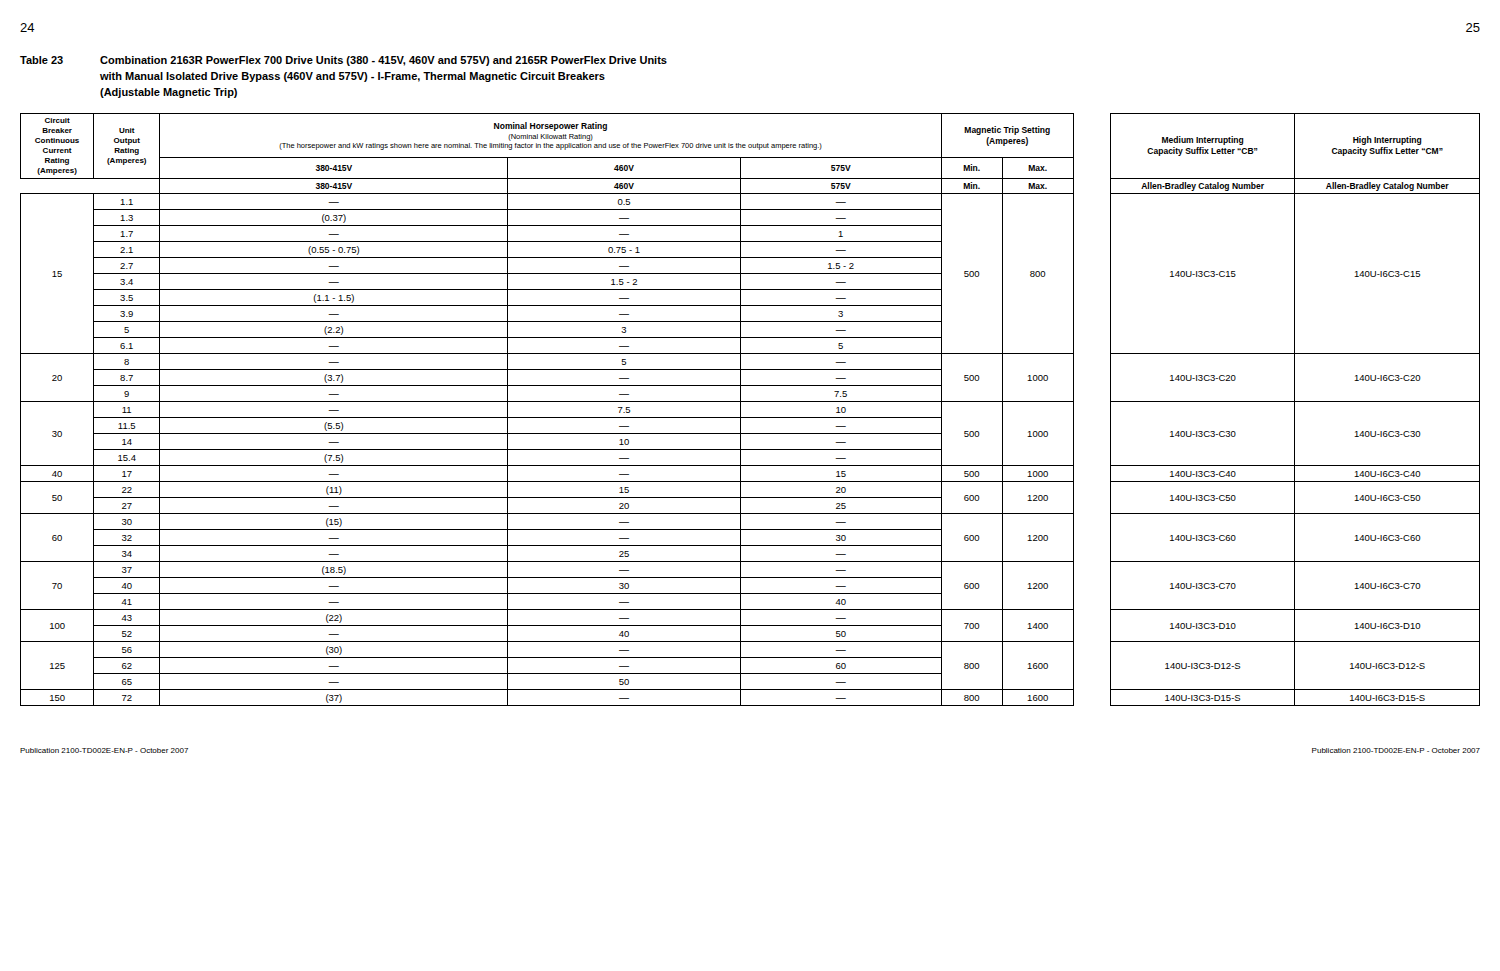24 25
Table 23 Combination 2163R PowerFlex 700 Drive Units (380 - 415V, 460V and 575V) and 2165R PowerFlex Drive Units
with Manual Isolated Drive Bypass (460V and 575V) - I-Frame, Thermal Magnetic Circuit Breakers
(Adjustable Magnetic Trip)
| Circuit Breaker Continuous Current Rating (Amperes) | Unit Output Rating (Amperes) | Nominal Horsepower Rating (Nominal Kilowatt Rating) (The horsepower and kW ratings shown here are nominal. The limiting factor in the application and use of the PowerFlex 700 drive unit is the output ampere rating.) | Magnetic Trip Setting (Amperes) | | Medium Interrupting Capacity Suffix Letter “CB” | High Interrupting Capacity Suffix Letter “CM” |
| --- | --- | --- | --- | --- | --- | --- |
| 380-415V | 460V | 575V | Min. | Max. |
| | 380-415V | 460V | 575V | Min. | Max. | | Allen-Bradley Catalog Number | Allen-Bradley Catalog Number |
| 15 | 1.1 | — | 0.5 | — | 500 | 800 | | 140U-I3C3-C15 | 140U-I6C3-C15 |
| 1.3 | (0.37) | — | — | |
| 1.7 | — | — | 1 | |
| 2.1 | (0.55 - 0.75) | 0.75 - 1 | — | |
| 2.7 | — | — | 1.5 - 2 | |
| 3.4 | — | 1.5 - 2 | — | |
| 3.5 | (1.1 - 1.5) | — | — | |
| 3.9 | — | — | 3 | |
| 5 | (2.2) | 3 | — | |
| 6.1 | — | — | 5 | |
| 20 | 8 | — | 5 | — | 500 | 1000 | | 140U-I3C3-C20 | 140U-I6C3-C20 |
| 8.7 | (3.7) | — | — | |
| 9 | — | — | 7.5 | |
| 30 | 11 | — | 7.5 | 10 | 500 | 1000 | | 140U-I3C3-C30 | 140U-I6C3-C30 |
| 11.5 | (5.5) | — | — | |
| 14 | — | 10 | — | |
| 15.4 | (7.5) | — | — | |
| 40 | 17 | — | — | 15 | 500 | 1000 | | 140U-I3C3-C40 | 140U-I6C3-C40 |
| 50 | 22 | (11) | 15 | 20 | 600 | 1200 | | 140U-I3C3-C50 | 140U-I6C3-C50 |
| 27 | — | 20 | 25 | |
| 60 | 30 | (15) | — | — | 600 | 1200 | | 140U-I3C3-C60 | 140U-I6C3-C60 |
| 32 | — | — | 30 | |
| 34 | — | 25 | — | |
| 70 | 37 | (18.5) | — | — | 600 | 1200 | | 140U-I3C3-C70 | 140U-I6C3-C70 |
| 40 | — | 30 | — | |
| 41 | — | — | 40 | |
| 100 | 43 | (22) | — | — | 700 | 1400 | | 140U-I3C3-D10 | 140U-I6C3-D10 |
| 52 | — | 40 | 50 | |
| 125 | 56 | (30) | — | — | 800 | 1600 | | 140U-I3C3-D12-S | 140U-I6C3-D12-S |
| 62 | — | — | 60 | |
| 65 | — | 50 | — | |
| 150 | 72 | (37) | — | — | 800 | 1600 | | 140U-I3C3-D15-S | 140U-I6C3-D15-S |
Publication 2100-TD002E-EN-P - October 2007 Publication 2100-TD002E-EN-P - October 2007